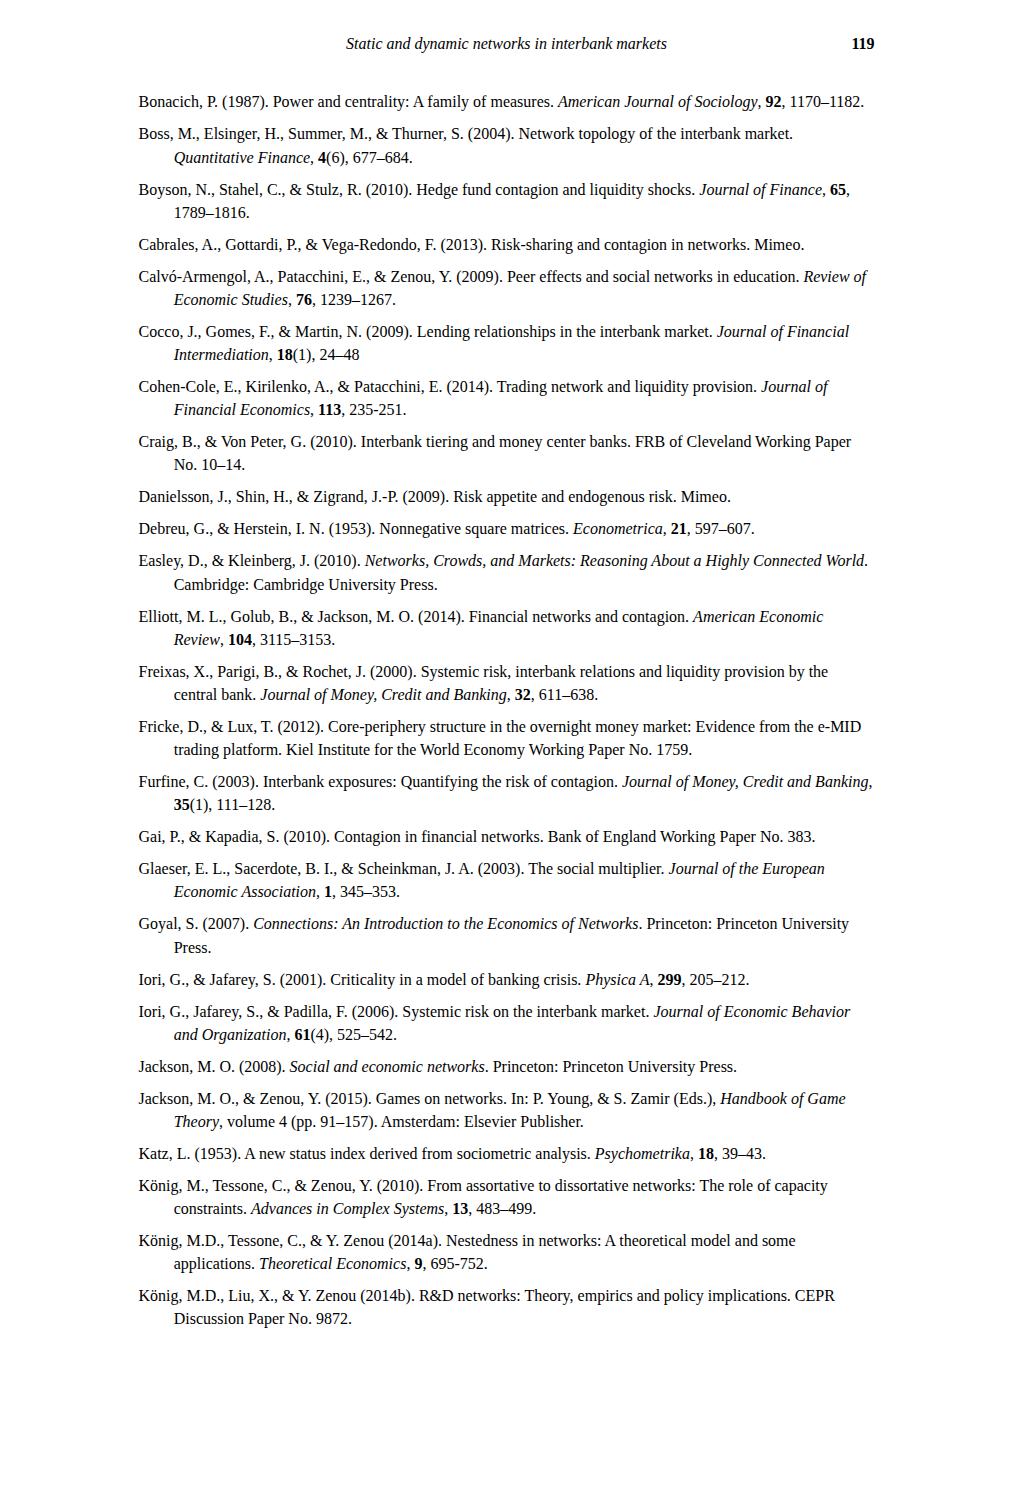Static and dynamic networks in interbank markets 119
Bonacich, P. (1987). Power and centrality: A family of measures. American Journal of Sociology, 92, 1170–1182.
Boss, M., Elsinger, H., Summer, M., & Thurner, S. (2004). Network topology of the interbank market. Quantitative Finance, 4(6), 677–684.
Boyson, N., Stahel, C., & Stulz, R. (2010). Hedge fund contagion and liquidity shocks. Journal of Finance, 65, 1789–1816.
Cabrales, A., Gottardi, P., & Vega-Redondo, F. (2013). Risk-sharing and contagion in networks. Mimeo.
Calvó-Armengol, A., Patacchini, E., & Zenou, Y. (2009). Peer effects and social networks in education. Review of Economic Studies, 76, 1239–1267.
Cocco, J., Gomes, F., & Martin, N. (2009). Lending relationships in the interbank market. Journal of Financial Intermediation, 18(1), 24–48
Cohen-Cole, E., Kirilenko, A., & Patacchini, E. (2014). Trading network and liquidity provision. Journal of Financial Economics, 113, 235-251.
Craig, B., & Von Peter, G. (2010). Interbank tiering and money center banks. FRB of Cleveland Working Paper No. 10–14.
Danielsson, J., Shin, H., & Zigrand, J.-P. (2009). Risk appetite and endogenous risk. Mimeo.
Debreu, G., & Herstein, I. N. (1953). Nonnegative square matrices. Econometrica, 21, 597–607.
Easley, D., & Kleinberg, J. (2010). Networks, Crowds, and Markets: Reasoning About a Highly Connected World. Cambridge: Cambridge University Press.
Elliott, M. L., Golub, B., & Jackson, M. O. (2014). Financial networks and contagion. American Economic Review, 104, 3115–3153.
Freixas, X., Parigi, B., & Rochet, J. (2000). Systemic risk, interbank relations and liquidity provision by the central bank. Journal of Money, Credit and Banking, 32, 611–638.
Fricke, D., & Lux, T. (2012). Core-periphery structure in the overnight money market: Evidence from the e-MID trading platform. Kiel Institute for the World Economy Working Paper No. 1759.
Furfine, C. (2003). Interbank exposures: Quantifying the risk of contagion. Journal of Money, Credit and Banking, 35(1), 111–128.
Gai, P., & Kapadia, S. (2010). Contagion in financial networks. Bank of England Working Paper No. 383.
Glaeser, E. L., Sacerdote, B. I., & Scheinkman, J. A. (2003). The social multiplier. Journal of the European Economic Association, 1, 345–353.
Goyal, S. (2007). Connections: An Introduction to the Economics of Networks. Princeton: Princeton University Press.
Iori, G., & Jafarey, S. (2001). Criticality in a model of banking crisis. Physica A, 299, 205–212.
Iori, G., Jafarey, S., & Padilla, F. (2006). Systemic risk on the interbank market. Journal of Economic Behavior and Organization, 61(4), 525–542.
Jackson, M. O. (2008). Social and economic networks. Princeton: Princeton University Press.
Jackson, M. O., & Zenou, Y. (2015). Games on networks. In: P. Young, & S. Zamir (Eds.), Handbook of Game Theory, volume 4 (pp. 91–157). Amsterdam: Elsevier Publisher.
Katz, L. (1953). A new status index derived from sociometric analysis. Psychometrika, 18, 39–43.
König, M., Tessone, C., & Zenou, Y. (2010). From assortative to dissortative networks: The role of capacity constraints. Advances in Complex Systems, 13, 483–499.
König, M.D., Tessone, C., & Y. Zenou (2014a). Nestedness in networks: A theoretical model and some applications. Theoretical Economics, 9, 695-752.
König, M.D., Liu, X., & Y. Zenou (2014b). R&D networks: Theory, empirics and policy implications. CEPR Discussion Paper No. 9872.